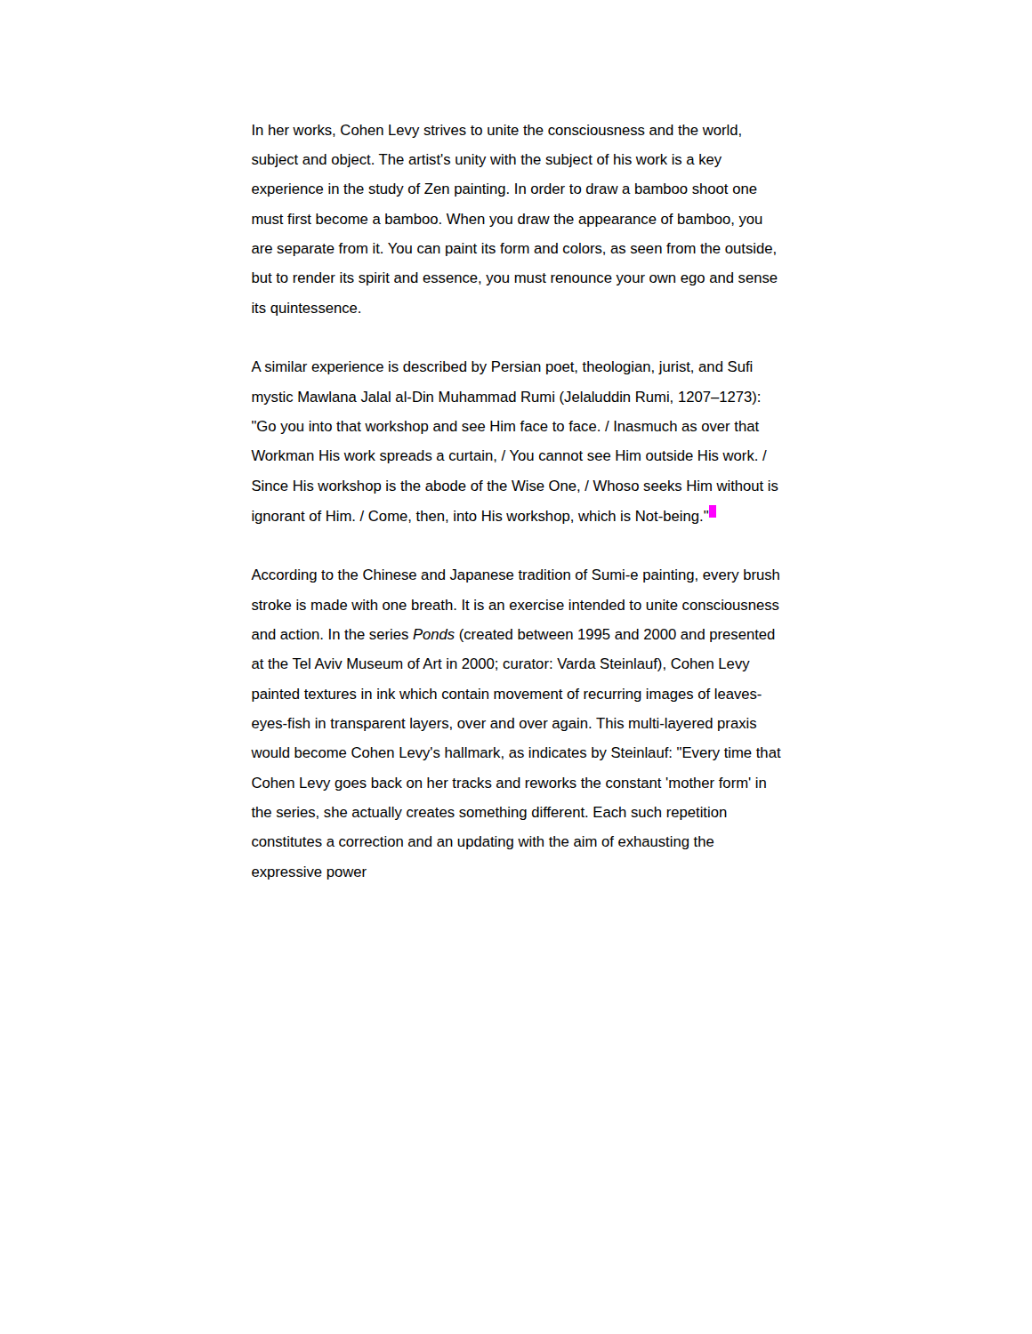In her works, Cohen Levy strives to unite the consciousness and the world, subject and object. The artist's unity with the subject of his work is a key experience in the study of Zen painting. In order to draw a bamboo shoot one must first become a bamboo. When you draw the appearance of bamboo, you are separate from it. You can paint its form and colors, as seen from the outside, but to render its spirit and essence, you must renounce your own ego and sense its quintessence.
A similar experience is described by Persian poet, theologian, jurist, and Sufi mystic Mawlana Jalal al-Din Muhammad Rumi (Jelaluddin Rumi, 1207–1273): "Go you into that workshop and see Him face to face. / Inasmuch as over that Workman His work spreads a curtain, / You cannot see Him outside His work. / Since His workshop is the abode of the Wise One, / Whoso seeks Him without is ignorant of Him. / Come, then, into His workshop, which is Not-being."5
According to the Chinese and Japanese tradition of Sumi-e painting, every brush stroke is made with one breath. It is an exercise intended to unite consciousness and action. In the series Ponds (created between 1995 and 2000 and presented at the Tel Aviv Museum of Art in 2000; curator: Varda Steinlauf), Cohen Levy painted textures in ink which contain movement of recurring images of leaves-eyes-fish in transparent layers, over and over again. This multi-layered praxis would become Cohen Levy's hallmark, as indicates by Steinlauf: "Every time that Cohen Levy goes back on her tracks and reworks the constant 'mother form' in the series, she actually creates something different. Each such repetition constitutes a correction and an updating with the aim of exhausting the expressive power